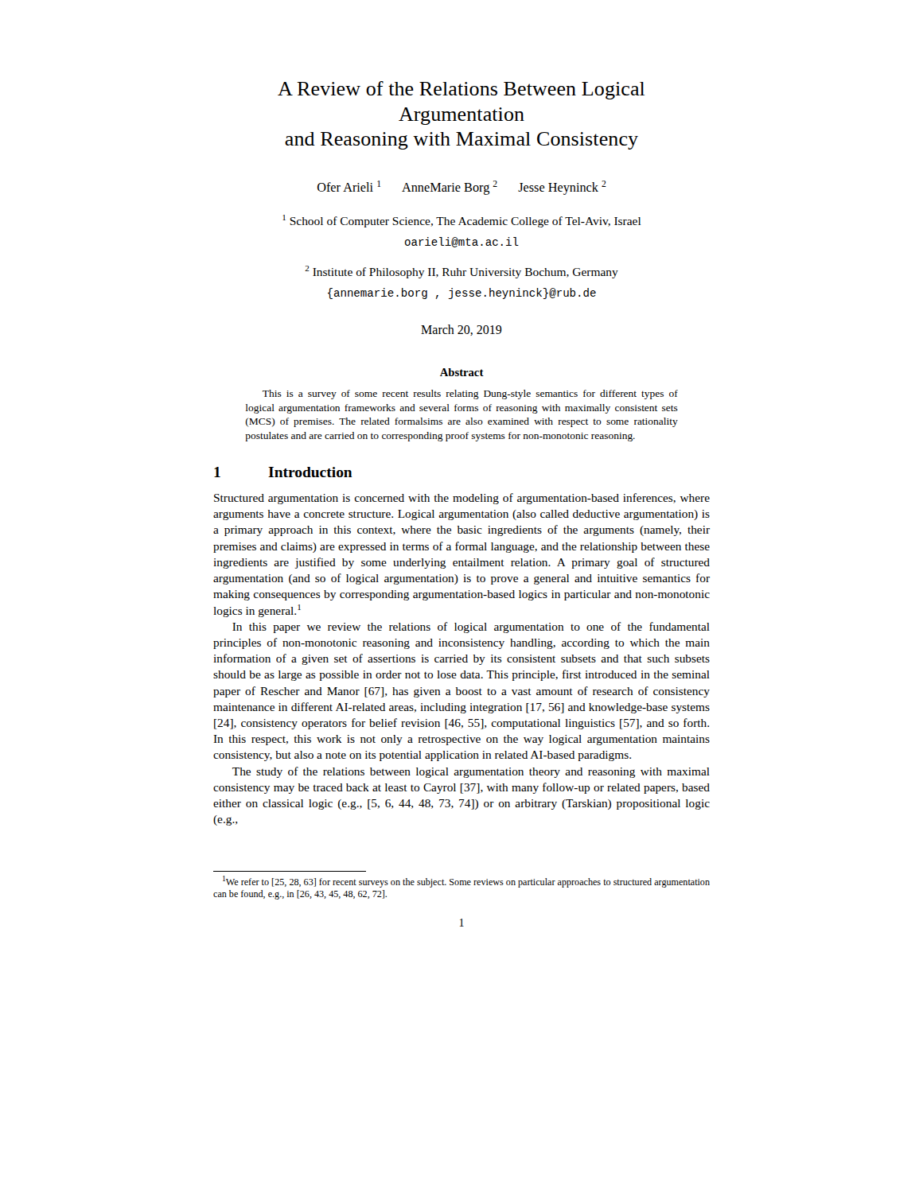A Review of the Relations Between Logical Argumentation
and Reasoning with Maximal Consistency
Ofer Arieli 1 AnneMarie Borg 2 Jesse Heyninck 2
1 School of Computer Science, The Academic College of Tel-Aviv, Israel
oarieli@mta.ac.il
2 Institute of Philosophy II, Ruhr University Bochum, Germany
{annemarie.borg , jesse.heyninck}@rub.de
March 20, 2019
Abstract
This is a survey of some recent results relating Dung-style semantics for different types of logical argumentation frameworks and several forms of reasoning with maximally consistent sets (MCS) of premises. The related formalsims are also examined with respect to some rationality postulates and are carried on to corresponding proof systems for non-monotonic reasoning.
1 Introduction
Structured argumentation is concerned with the modeling of argumentation-based inferences, where arguments have a concrete structure. Logical argumentation (also called deductive argumentation) is a primary approach in this context, where the basic ingredients of the arguments (namely, their premises and claims) are expressed in terms of a formal language, and the relationship between these ingredients are justified by some underlying entailment relation. A primary goal of structured argumentation (and so of logical argumentation) is to prove a general and intuitive semantics for making consequences by corresponding argumentation-based logics in particular and non-monotonic logics in general.1
In this paper we review the relations of logical argumentation to one of the fundamental principles of non-monotonic reasoning and inconsistency handling, according to which the main information of a given set of assertions is carried by its consistent subsets and that such subsets should be as large as possible in order not to lose data. This principle, first introduced in the seminal paper of Rescher and Manor [67], has given a boost to a vast amount of research of consistency maintenance in different AI-related areas, including integration [17, 56] and knowledge-base systems [24], consistency operators for belief revision [46, 55], computational linguistics [57], and so forth. In this respect, this work is not only a retrospective on the way logical argumentation maintains consistency, but also a note on its potential application in related AI-based paradigms.
The study of the relations between logical argumentation theory and reasoning with maximal consistency may be traced back at least to Cayrol [37], with many follow-up or related papers, based either on classical logic (e.g., [5, 6, 44, 48, 73, 74]) or on arbitrary (Tarskian) propositional logic (e.g.,
1We refer to [25, 28, 63] for recent surveys on the subject. Some reviews on particular approaches to structured argumentation can be found, e.g., in [26, 43, 45, 48, 62, 72].
1